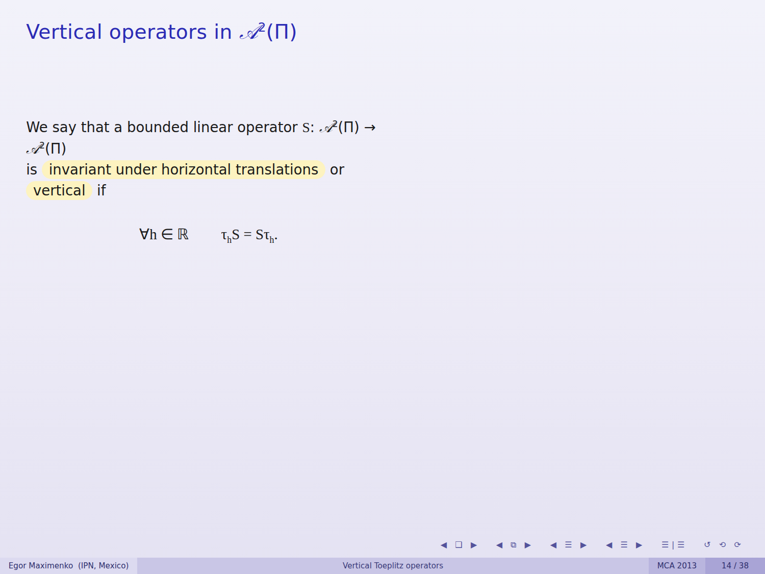Vertical operators in 𝒜2(Π)
We say that a bounded linear operator S: 𝒜2(Π) → 𝒜2(Π)
is invariant under horizontal translations or vertical if
∀h ∈ ℝ τhS = Sτh.
◀ ❑ ▶ ◀ ⧉ ▶ ◀ ☰ ▶ ◀ ☰ ▶ ☰|☰ ↺ ⟲ ⟳
Egor Maximenko (IPN, Mexico)
Vertical Toeplitz operators
MCA 2013
14 / 38